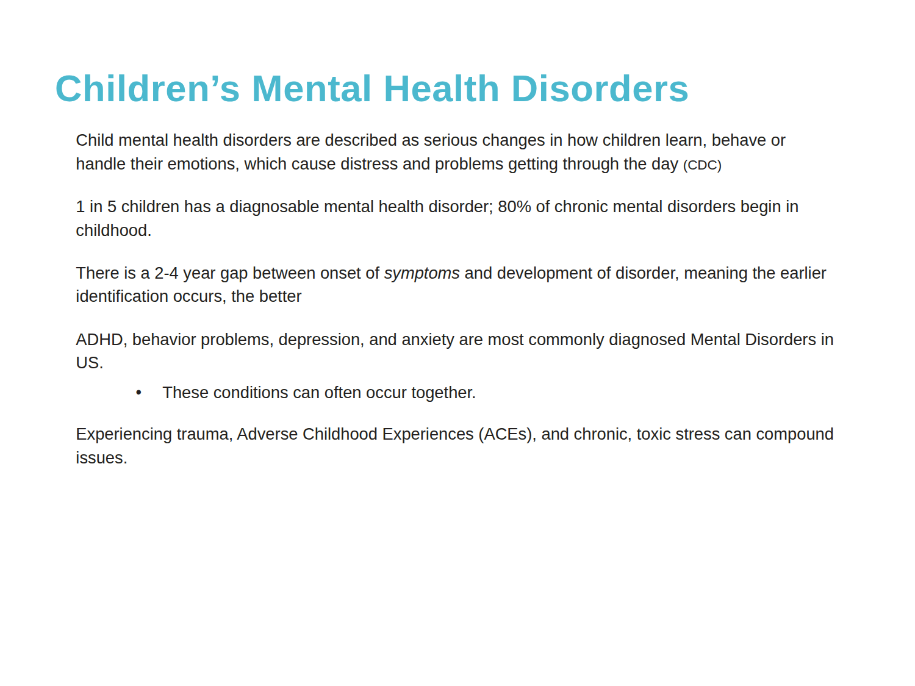Children’s Mental Health Disorders
Child mental health disorders are described as serious changes in how children learn, behave or handle their emotions, which cause distress and problems getting through the day (CDC)
1 in 5 children has a diagnosable mental health disorder; 80% of chronic mental disorders begin in childhood.
There is a 2-4 year gap between onset of symptoms and development of disorder, meaning the earlier identification occurs, the better
ADHD, behavior problems, depression, and anxiety are most commonly diagnosed Mental Disorders in US.
These conditions can often occur together.
Experiencing trauma, Adverse Childhood Experiences (ACEs), and chronic, toxic stress can compound issues.